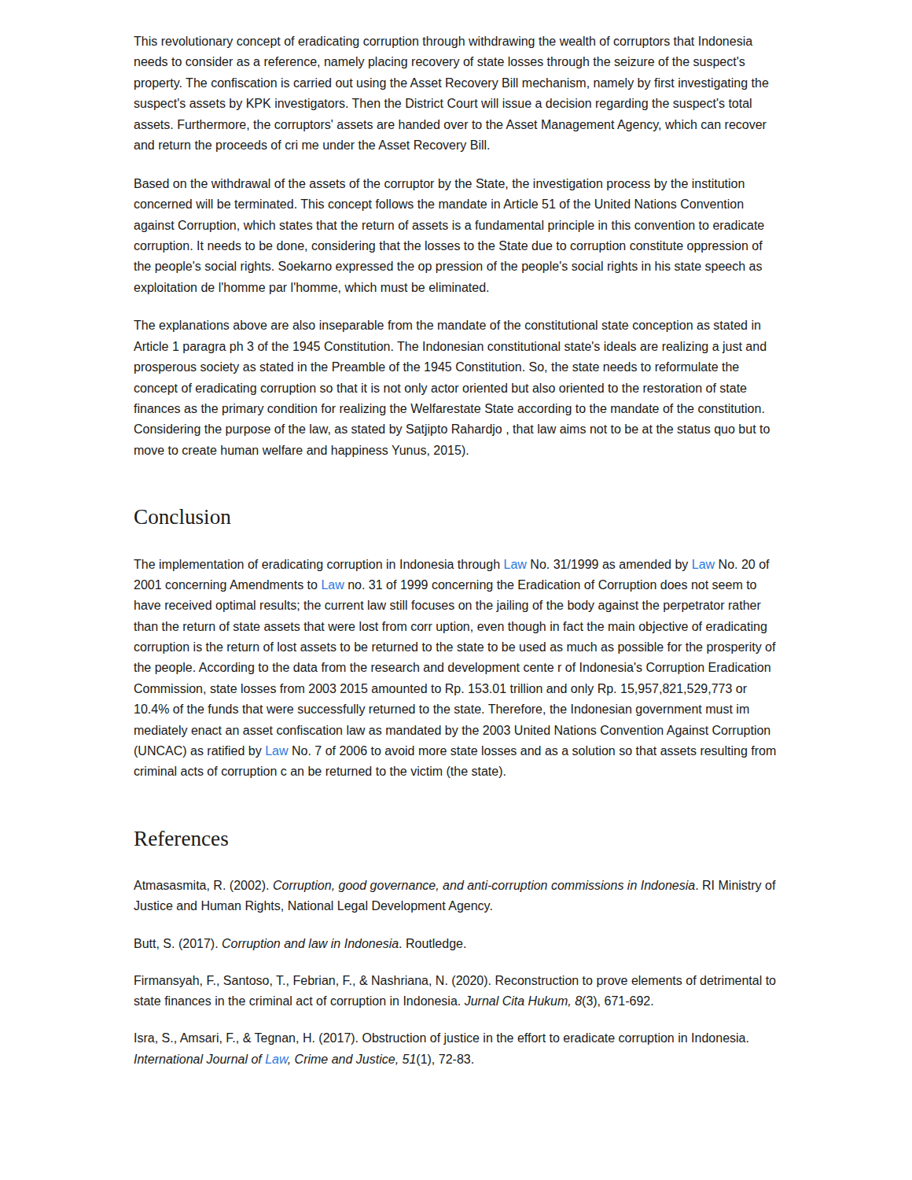This revolutionary concept of eradicating corruption through withdrawing the wealth of corruptors that Indonesia needs to consider as a reference, namely placing recovery of state losses through the seizure of the suspect's property. The confiscation is carried out using the Asset Recovery Bill mechanism, namely by first investigating the suspect's assets by KPK investigators. Then the District Court will issue a decision regarding the suspect's total assets. Furthermore, the corruptors' assets are handed over to the Asset Management Agency, which can recover and return the proceeds of cri me under the Asset Recovery Bill.
Based on the withdrawal of the assets of the corruptor by the State, the investigation process by the institution concerned will be terminated. This concept follows the mandate in Article 51 of the United Nations Convention against Corruption, which states that the return of assets is a fundamental principle in this convention to eradicate corruption. It needs to be done, considering that the losses to the State due to corruption constitute oppression of the people's social rights. Soekarno expressed the op pression of the people's social rights in his state speech as exploitation de l'homme par l'homme, which must be eliminated.
The explanations above are also inseparable from the mandate of the constitutional state conception as stated in Article 1 paragra ph 3 of the 1945 Constitution. The Indonesian constitutional state's ideals are realizing a just and prosperous society as stated in the Preamble of the 1945 Constitution. So, the state needs to reformulate the concept of eradicating corruption so that it is not only actor oriented but also oriented to the restoration of state finances as the primary condition for realizing the Welfarestate State according to the mandate of the constitution. Considering the purpose of the law, as stated by Satjipto Rahardjo , that law aims not to be at the status quo but to move to create human welfare and happiness Yunus, 2015).
Conclusion
The implementation of eradicating corruption in Indonesia through Law No. 31/1999 as amended by Law No. 20 of 2001 concerning Amendments to Law no. 31 of 1999 concerning the Eradication of Corruption does not seem to have received optimal results; the current law still focuses on the jailing of the body against the perpetrator rather than the return of state assets that were lost from corr uption, even though in fact the main objective of eradicating corruption is the return of lost assets to be returned to the state to be used as much as possible for the prosperity of the people. According to the data from the research and development cente r of Indonesia's Corruption Eradication Commission, state losses from 2003 2015 amounted to Rp. 153.01 trillion and only Rp. 15,957,821,529,773 or 10.4% of the funds that were successfully returned to the state. Therefore, the Indonesian government must im mediately enact an asset confiscation law as mandated by the 2003 United Nations Convention Against Corruption (UNCAC) as ratified by Law No. 7 of 2006 to avoid more state losses and as a solution so that assets resulting from criminal acts of corruption c an be returned to the victim (the state).
References
Atmasasmita, R. (2002). Corruption, good governance, and anti-corruption commissions in Indonesia. RI Ministry of Justice and Human Rights, National Legal Development Agency.
Butt, S. (2017). Corruption and law in Indonesia. Routledge.
Firmansyah, F., Santoso, T., Febrian, F., & Nashriana, N. (2020). Reconstruction to prove elements of detrimental to state finances in the criminal act of corruption in Indonesia. Jurnal Cita Hukum, 8(3), 671-692.
Isra, S., Amsari, F., & Tegnan, H. (2017). Obstruction of justice in the effort to eradicate corruption in Indonesia. International Journal of Law, Crime and Justice, 51(1), 72-83.